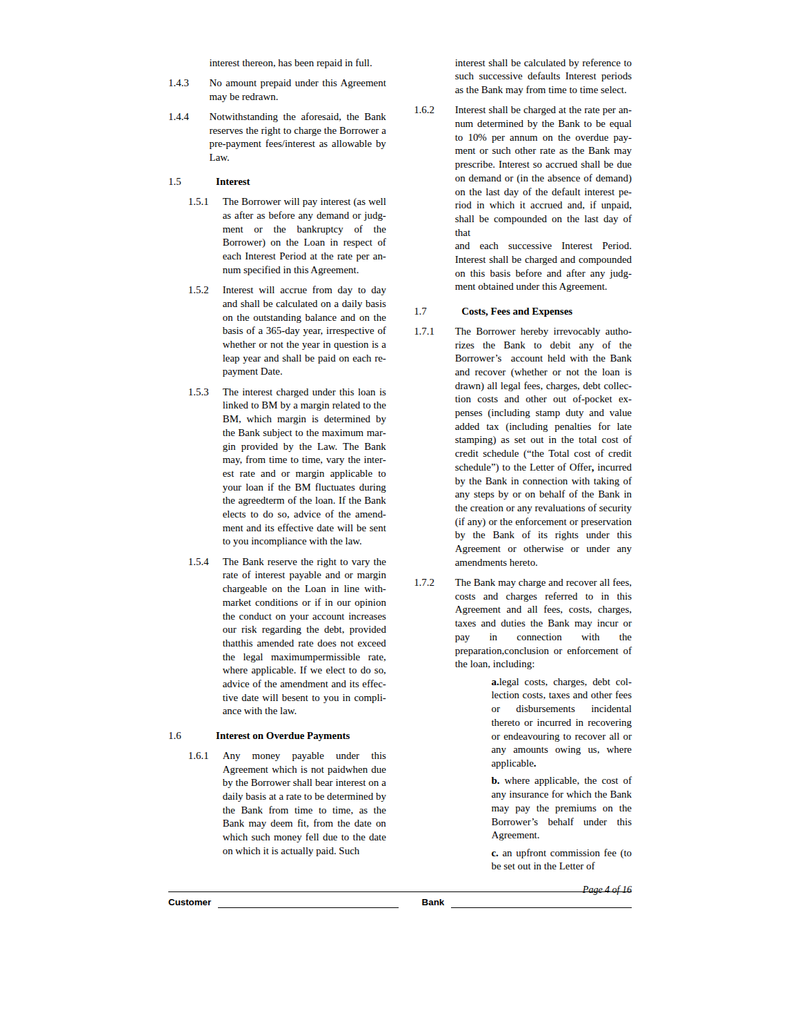interest thereon, has been repaid in full.
1.4.3
No amount prepaid under this Agreement may be redrawn.
1.4.4
Notwithstanding the aforesaid, the Bank reserves the right to charge the Borrower a pre-payment fees/interest as allowable by Law.
1.5
Interest
1.5.1
The Borrower will pay interest (as well as after as before any demand or judgment or the bankruptcy of the Borrower) on the Loan in respect of each Interest Period at the rate per annum specified in this Agreement.
1.5.2
Interest will accrue from day to day and shall be calculated on a daily basis on the outstanding balance and on the basis of a 365-day year, irrespective of whether or not the year in question is a leap year and shall be paid on each repayment Date.
1.5.3
The interest charged under this loan is linked to BM by a margin related to the BM, which margin is determined by the Bank subject to the maximum margin provided by the Law. The Bank may, from time to time, vary the interest rate and or margin applicable to your loan if the BM fluctuates during the agreedterm of the loan. If the Bank elects to do so, advice of the amendment and its effective date will be sent to you incompliance with the law.
1.5.4
The Bank reserve the right to vary the rate of interest payable and or margin chargeable on the Loan in line withmarket conditions or if in our opinion the conduct on your account increases our risk regarding the debt, provided thatthis amended rate does not exceed the legal maximumpermissible rate, where applicable. If we elect to do so, advice of the amendment and its effective date will besent to you in compliance with the law.
1.6
Interest on Overdue Payments
1.6.1
Any money payable under this Agreement which is not paidwhen due by the Borrower shall bear interest on a daily basis at a rate to be determined by the Bank from time to time, as the Bank may deem fit, from the date on which such money fell due to the date on which it is actually paid. Such
interest shall be calculated by reference to such successive defaults Interest periods as the Bank may from time to time select.
1.6.2
Interest shall be charged at the rate per annum determined by the Bank to be equal to 10% per annum on the overdue payment or such other rate as the Bank may prescribe. Interest so accrued shall be due on demand or (in the absence of demand) on the last day of the default interest period in which it accrued and, if unpaid, shall be compounded on the last day of that
and each successive Interest Period. Interest shall be charged and compounded on this basis before and after any judgment obtained under this Agreement.
1.7
Costs, Fees and Expenses
1.7.1
The Borrower hereby irrevocably authorizes the Bank to debit any of the Borrower’s account held with the Bank and recover (whether or not the loan is drawn) all legal fees, charges, debt collection costs and other out of-pocket expenses (including stamp duty and value added tax (including penalties for late stamping) as set out in the total cost of credit schedule (“the Total cost of credit schedule”) to the Letter of Offer, incurred by the Bank in connection with taking of any steps by or on behalf of the Bank in the creation or any revaluations of security (if any) or the enforcement or preservation by the Bank of its rights under this Agreement or otherwise or under any amendments hereto.
1.7.2
The Bank may charge and recover all fees, costs and charges referred to in this Agreement and all fees, costs, charges, taxes and duties the Bank may incur or pay in connection with the preparation,conclusion or enforcement of the loan, including:
a. legal costs, charges, debt collection costs, taxes and other fees or disbursements incidental thereto or incurred in recovering or endeavouring to recover all or any amounts owing us, where applicable.
b. where applicable, the cost of any insurance for which the Bank may pay the premiums on the Borrower’s behalf under this Agreement.
c. an upfront commission fee (to be set out in the Letter of
Page 4 of 16
Customer Bank